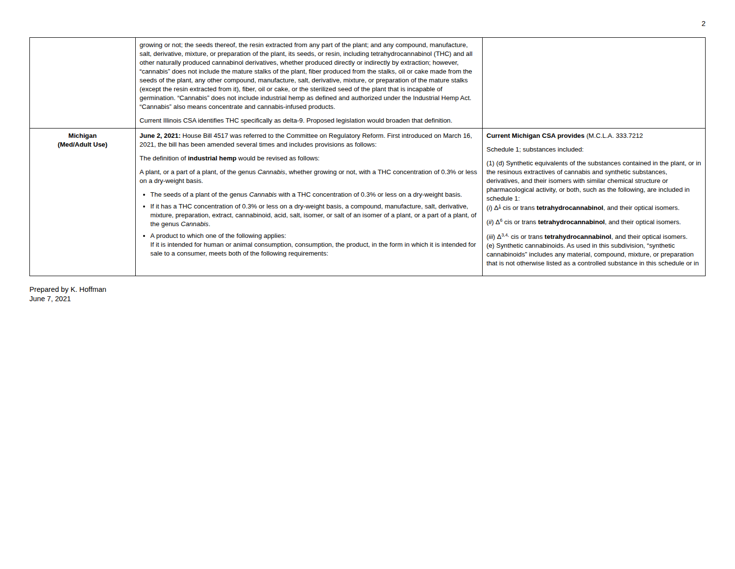2
| | growing or not; the seeds thereof, the resin extracted from any part of the plant; and any compound, manufacture, salt, derivative, mixture, or preparation of the plant, its seeds, or resin, including tetrahydrocannabinol (THC) and all other naturally produced cannabinol derivatives, whether produced directly or indirectly by extraction; however, “cannabis” does not include the mature stalks of the plant, fiber produced from the stalks, oil or cake made from the seeds of the plant, any other compound, manufacture, salt, derivative, mixture, or preparation of the mature stalks (except the resin extracted from it), fiber, oil or cake, or the sterilized seed of the plant that is incapable of germination. “Cannabis” does not include industrial hemp as defined and authorized under the Industrial Hemp Act. “Cannabis” also means concentrate and cannabis-infused products. Current Illinois CSA identifies THC specifically as delta-9. Proposed legislation would broaden that definition. | |
| Michigan (Med/Adult Use) | June 2, 2021: House Bill 4517 was referred to the Committee on Regulatory Reform. First introduced on March 16, 2021, the bill has been amended several times and includes provisions as follows: The definition of industrial hemp would be revised as follows: A plant, or a part of a plant, of the genus Cannabis , whether growing or not, with a THC concentration of 0.3% or less on a dry-weight basis. The seeds of a plant of the genus Cannabis with a THC concentration of 0.3% or less on a dry-weight basis. If it has a THC concentration of 0.3% or less on a dry-weight basis, a compound, manufacture, salt, derivative, mixture, preparation, extract, cannabinoid, acid, salt, isomer, or salt of an isomer of a plant, or a part of a plant, of the genus Cannabis . A product to which one of the following applies: If it is intended for human or animal consumption, consumption, the product, in the form in which it is intended for sale to a consumer, meets both of the following requirements: | Current Michigan CSA provides (M.C.L.A. 333.7212 Schedule 1; substances included: (1) (d) Synthetic equivalents of the substances contained in the plant, or in the resinous extractives of cannabis and synthetic substances, derivatives, and their isomers with similar chemical structure or pharmacological activity, or both, such as the following, are included in schedule 1: ( i ) Δ 1 cis or trans tetrahydrocannabinol , and their optical isomers. ( ii ) Δ 6 cis or trans tetrahydrocannabinol , and their optical isomers. ( iii ) Δ 3,4, cis or trans tetrahydrocannabinol , and their optical isomers. (e) Synthetic cannabinoids. As used in this subdivision, “synthetic cannabinoids” includes any material, compound, mixture, or preparation that is not otherwise listed as a controlled substance in this schedule or in |
Prepared by K. Hoffman
June 7, 2021